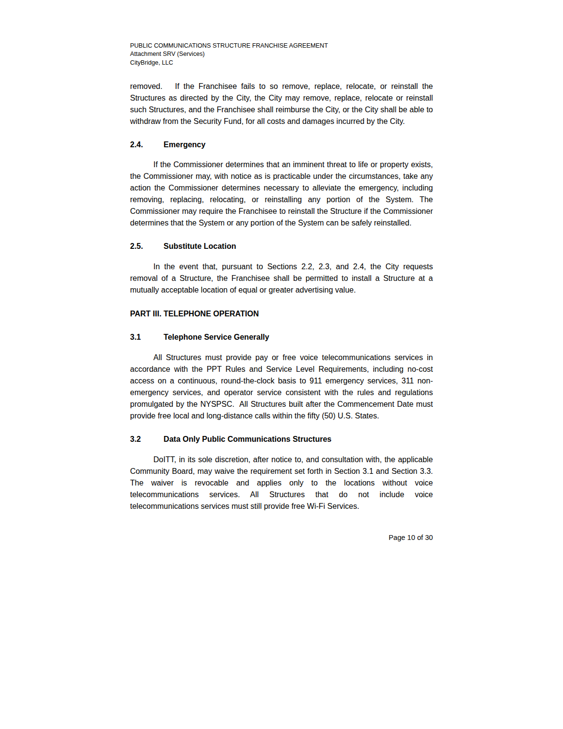PUBLIC COMMUNICATIONS STRUCTURE FRANCHISE AGREEMENT
Attachment SRV (Services)
CityBridge, LLC
removed. If the Franchisee fails to so remove, replace, relocate, or reinstall the Structures as directed by the City, the City may remove, replace, relocate or reinstall such Structures, and the Franchisee shall reimburse the City, or the City shall be able to withdraw from the Security Fund, for all costs and damages incurred by the City.
2.4. Emergency
If the Commissioner determines that an imminent threat to life or property exists, the Commissioner may, with notice as is practicable under the circumstances, take any action the Commissioner determines necessary to alleviate the emergency, including removing, replacing, relocating, or reinstalling any portion of the System. The Commissioner may require the Franchisee to reinstall the Structure if the Commissioner determines that the System or any portion of the System can be safely reinstalled.
2.5. Substitute Location
In the event that, pursuant to Sections 2.2, 2.3, and 2.4, the City requests removal of a Structure, the Franchisee shall be permitted to install a Structure at a mutually acceptable location of equal or greater advertising value.
PART III. TELEPHONE OPERATION
3.1 Telephone Service Generally
All Structures must provide pay or free voice telecommunications services in accordance with the PPT Rules and Service Level Requirements, including no-cost access on a continuous, round-the-clock basis to 911 emergency services, 311 non-emergency services, and operator service consistent with the rules and regulations promulgated by the NYSPSC. All Structures built after the Commencement Date must provide free local and long-distance calls within the fifty (50) U.S. States.
3.2 Data Only Public Communications Structures
DoITT, in its sole discretion, after notice to, and consultation with, the applicable Community Board, may waive the requirement set forth in Section 3.1 and Section 3.3. The waiver is revocable and applies only to the locations without voice telecommunications services. All Structures that do not include voice telecommunications services must still provide free Wi-Fi Services.
Page 10 of 30